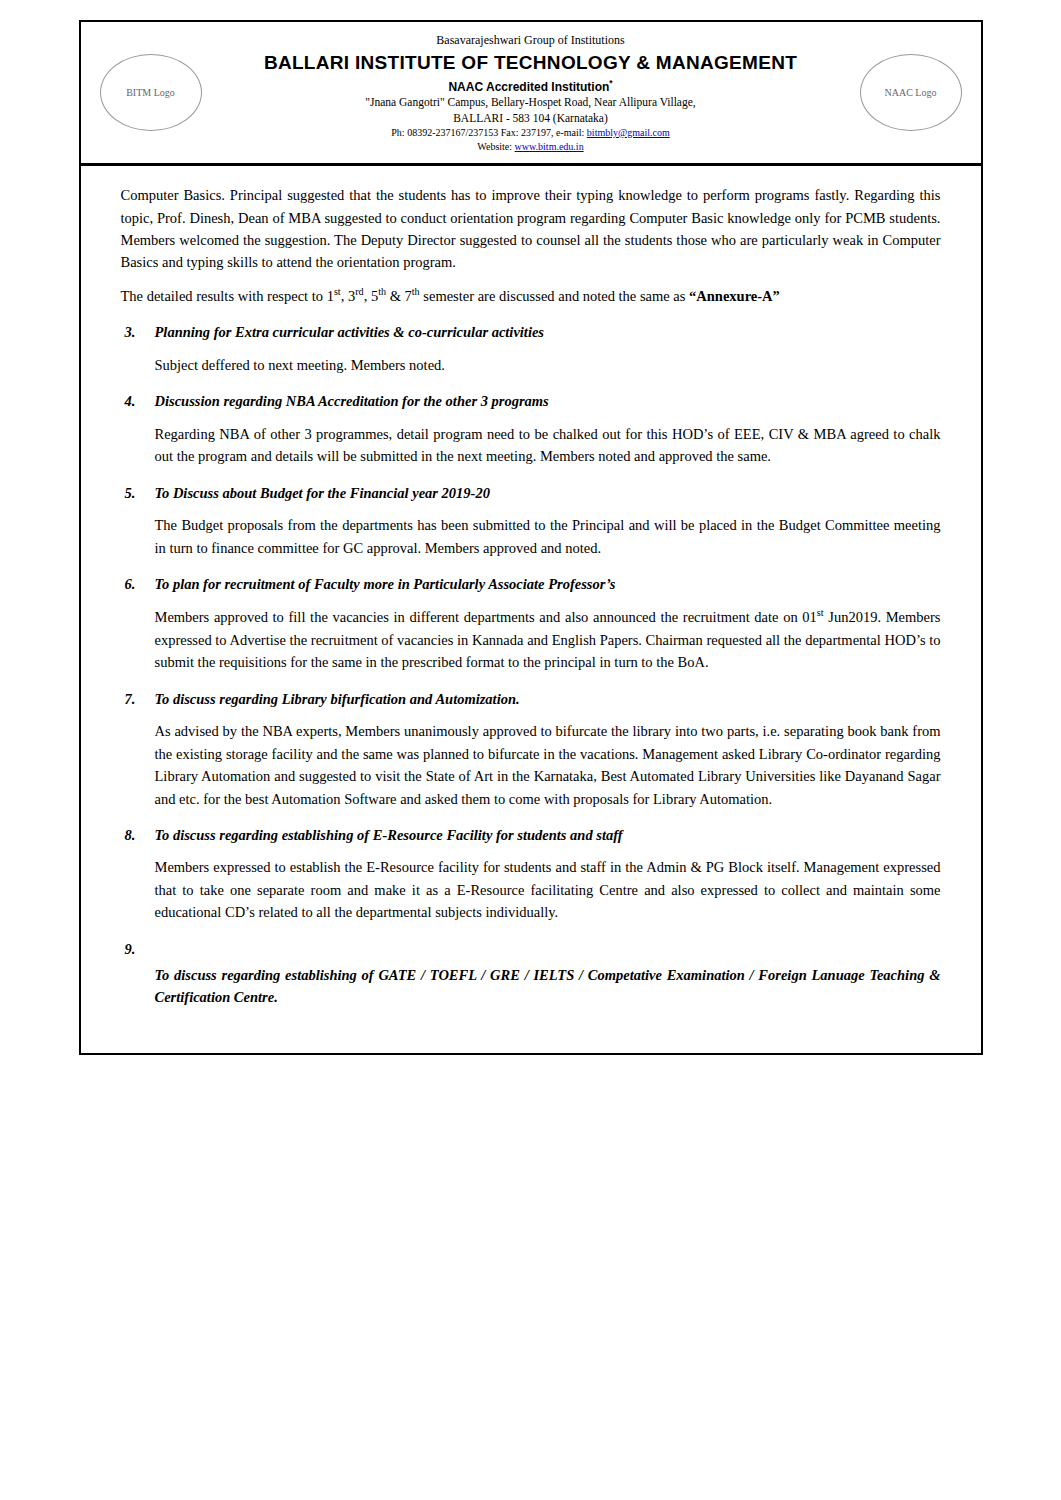BITM Logo
Basavarajeshwari Group of Institutions
BALLARI INSTITUTE OF TECHNOLOGY & MANAGEMENT
NAAC Accredited Institution*
"Jnana Gangotri" Campus, Bellary-Hospet Road, Near Allipura Village,
BALLARI - 583 104 (Karnataka)
Ph: 08392-237167/237153 Fax: 237197, e-mail: bitmbly@gmail.com
Website: www.bitm.edu.in
NAAC Logo
Computer Basics. Principal suggested that the students has to improve their typing knowledge to perform programs fastly. Regarding this topic, Prof. Dinesh, Dean of MBA suggested to conduct orientation program regarding Computer Basic knowledge only for PCMB students. Members welcomed the suggestion. The Deputy Director suggested to counsel all the students those who are particularly weak in Computer Basics and typing skills to attend the orientation program.
The detailed results with respect to 1st, 3rd, 5th & 7th semester are discussed and noted the same as “Annexure-A”
Planning for Extra curricular activities & co-curricular activities
Subject deffered to next meeting. Members noted.
Discussion regarding NBA Accreditation for the other 3 programs
Regarding NBA of other 3 programmes, detail program need to be chalked out for this HOD’s of EEE, CIV & MBA agreed to chalk out the program and details will be submitted in the next meeting. Members noted and approved the same.
To Discuss about Budget for the Financial year 2019-20
The Budget proposals from the departments has been submitted to the Principal and will be placed in the Budget Committee meeting in turn to finance committee for GC approval. Members approved and noted.
To plan for recruitment of Faculty more in Particularly Associate Professor’s
Members approved to fill the vacancies in different departments and also announced the recruitment date on 01st Jun2019. Members expressed to Advertise the recruitment of vacancies in Kannada and English Papers. Chairman requested all the departmental HOD’s to submit the requisitions for the same in the prescribed format to the principal in turn to the BoA.
To discuss regarding Library bifurfication and Automization.
As advised by the NBA experts, Members unanimously approved to bifurcate the library into two parts, i.e. separating book bank from the existing storage facility and the same was planned to bifurcate in the vacations. Management asked Library Co-ordinator regarding Library Automation and suggested to visit the State of Art in the Karnataka, Best Automated Library Universities like Dayanand Sagar and etc. for the best Automation Software and asked them to come with proposals for Library Automation.
To discuss regarding establishing of E-Resource Facility for students and staff
Members expressed to establish the E-Resource facility for students and staff in the Admin & PG Block itself. Management expressed that to take one separate room and make it as a E-Resource facilitating Centre and also expressed to collect and maintain some educational CD’s related to all the departmental subjects individually.
To discuss regarding establishing of GATE / TOEFL / GRE / IELTS / Competative Examination / Foreign Lanuage Teaching & Certification Centre.